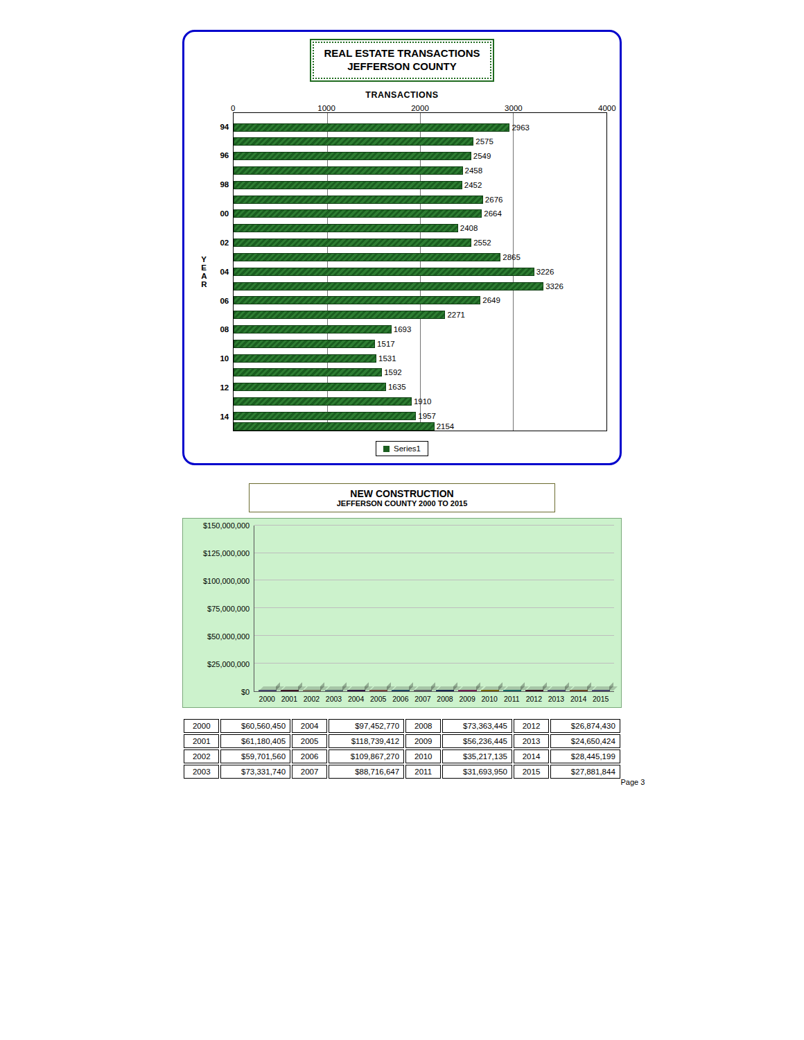REAL ESTATE TRANSACTIONS
JEFFERSON COUNTY
TRANSACTIONS
0 1000 2000 3000 4000
Y
E
A
R
94
96
98
00
02
04
06
08
10
12
14
2963
2575
2549
2458
2452
2676
2664
2408
2552
2865
3226
3326
2649
2271
1693
1517
1531
1592
1635
1910
1957
2154
Series1
NEW CONSTRUCTION
JEFFERSON COUNTY 2000 TO 2015
$150,000,000 $125,000,000 $100,000,000 $75,000,000 $50,000,000 $25,000,000 $0
2000200120022003 2004200520062007 2008200920102011 2012201320142015
| 2000 | $60,560,450 | 2004 | $97,452,770 | 2008 | $73,363,445 | 2012 | $26,874,430 |
| 2001 | $61,180,405 | 2005 | $118,739,412 | 2009 | $56,236,445 | 2013 | $24,650,424 |
| 2002 | $59,701,560 | 2006 | $109,867,270 | 2010 | $35,217,135 | 2014 | $28,445,199 |
| 2003 | $73,331,740 | 2007 | $88,716,647 | 2011 | $31,693,950 | 2015 | $27,881,844 |
Page 3